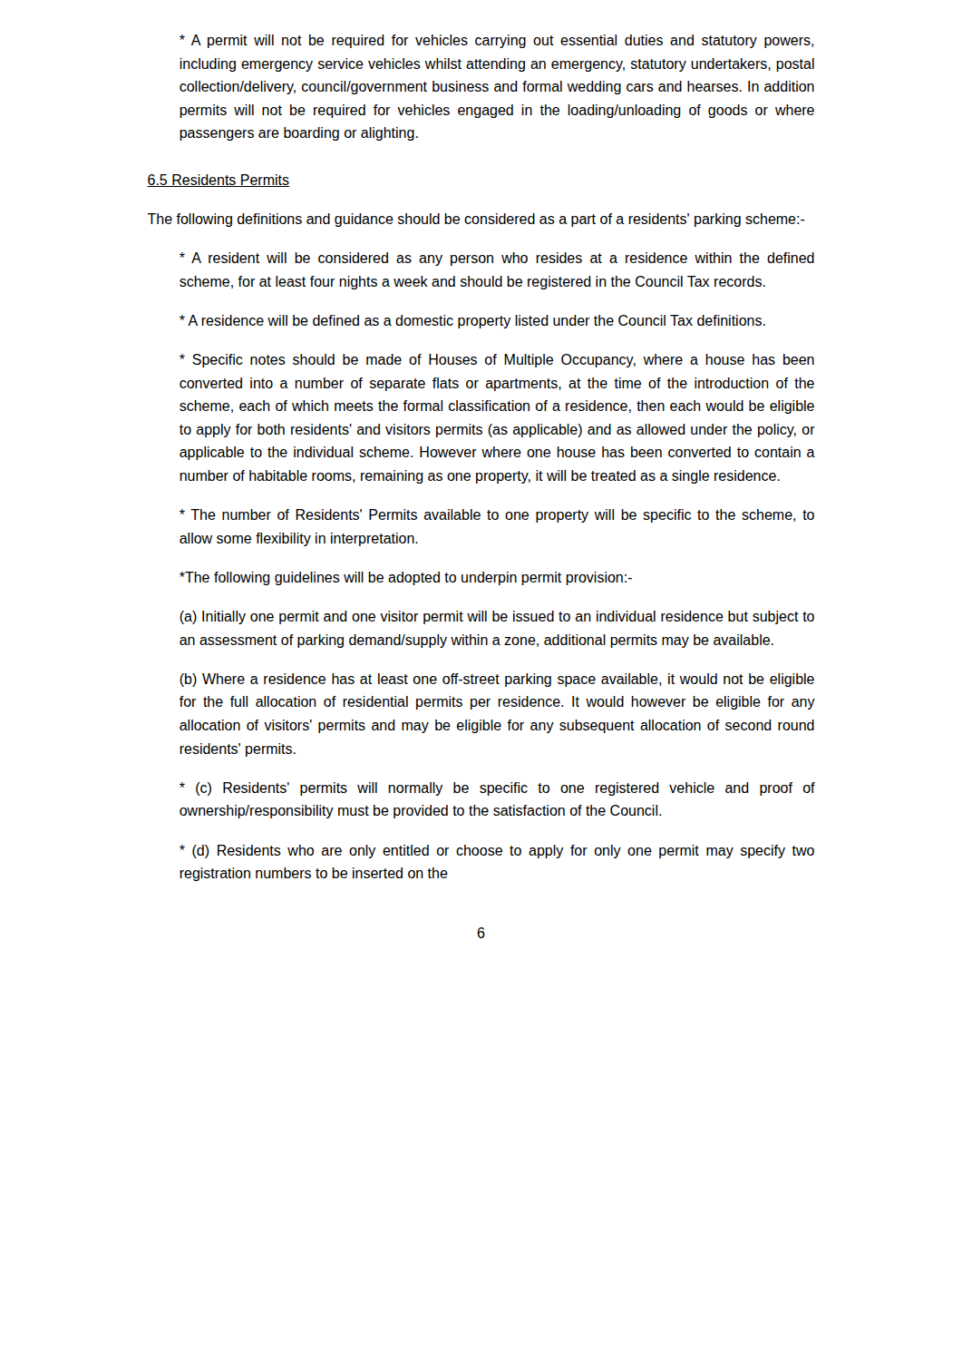* A permit will not be required for vehicles carrying out essential duties and statutory powers, including emergency service vehicles whilst attending an emergency, statutory undertakers, postal collection/delivery, council/government business and formal wedding cars and hearses. In addition permits will not be required for vehicles engaged in the loading/unloading of goods or where passengers are boarding or alighting.
6.5 Residents Permits
The following definitions and guidance should be considered as a part of a residents' parking scheme:-
* A resident will be considered as any person who resides at a residence within the defined scheme, for at least four nights a week and should be registered in the Council Tax records.
* A residence will be defined as a domestic property listed under the Council Tax definitions.
* Specific notes should be made of Houses of Multiple Occupancy, where a house has been converted into a number of separate flats or apartments, at the time of the introduction of the scheme, each of which meets the formal classification of a residence, then each would be eligible to apply for both residents' and visitors permits (as applicable) and as allowed under the policy, or applicable to the individual scheme. However where one house has been converted to contain a number of habitable rooms, remaining as one property, it will be treated as a single residence.
* The number of Residents' Permits available to one property will be specific to the scheme, to allow some flexibility in interpretation.
*The following guidelines will be adopted to underpin permit provision:-
(a) Initially one permit and one visitor permit will be issued to an individual residence but subject to an assessment of parking demand/supply within a zone, additional permits may be available.
(b) Where a residence has at least one off-street parking space available, it would not be eligible for the full allocation of residential permits per residence. It would however be eligible for any allocation of visitors' permits and may be eligible for any subsequent allocation of second round residents' permits.
* (c) Residents' permits will normally be specific to one registered vehicle and proof of ownership/responsibility must be provided to the satisfaction of the Council.
* (d) Residents who are only entitled or choose to apply for only one permit may specify two registration numbers to be inserted on the
6